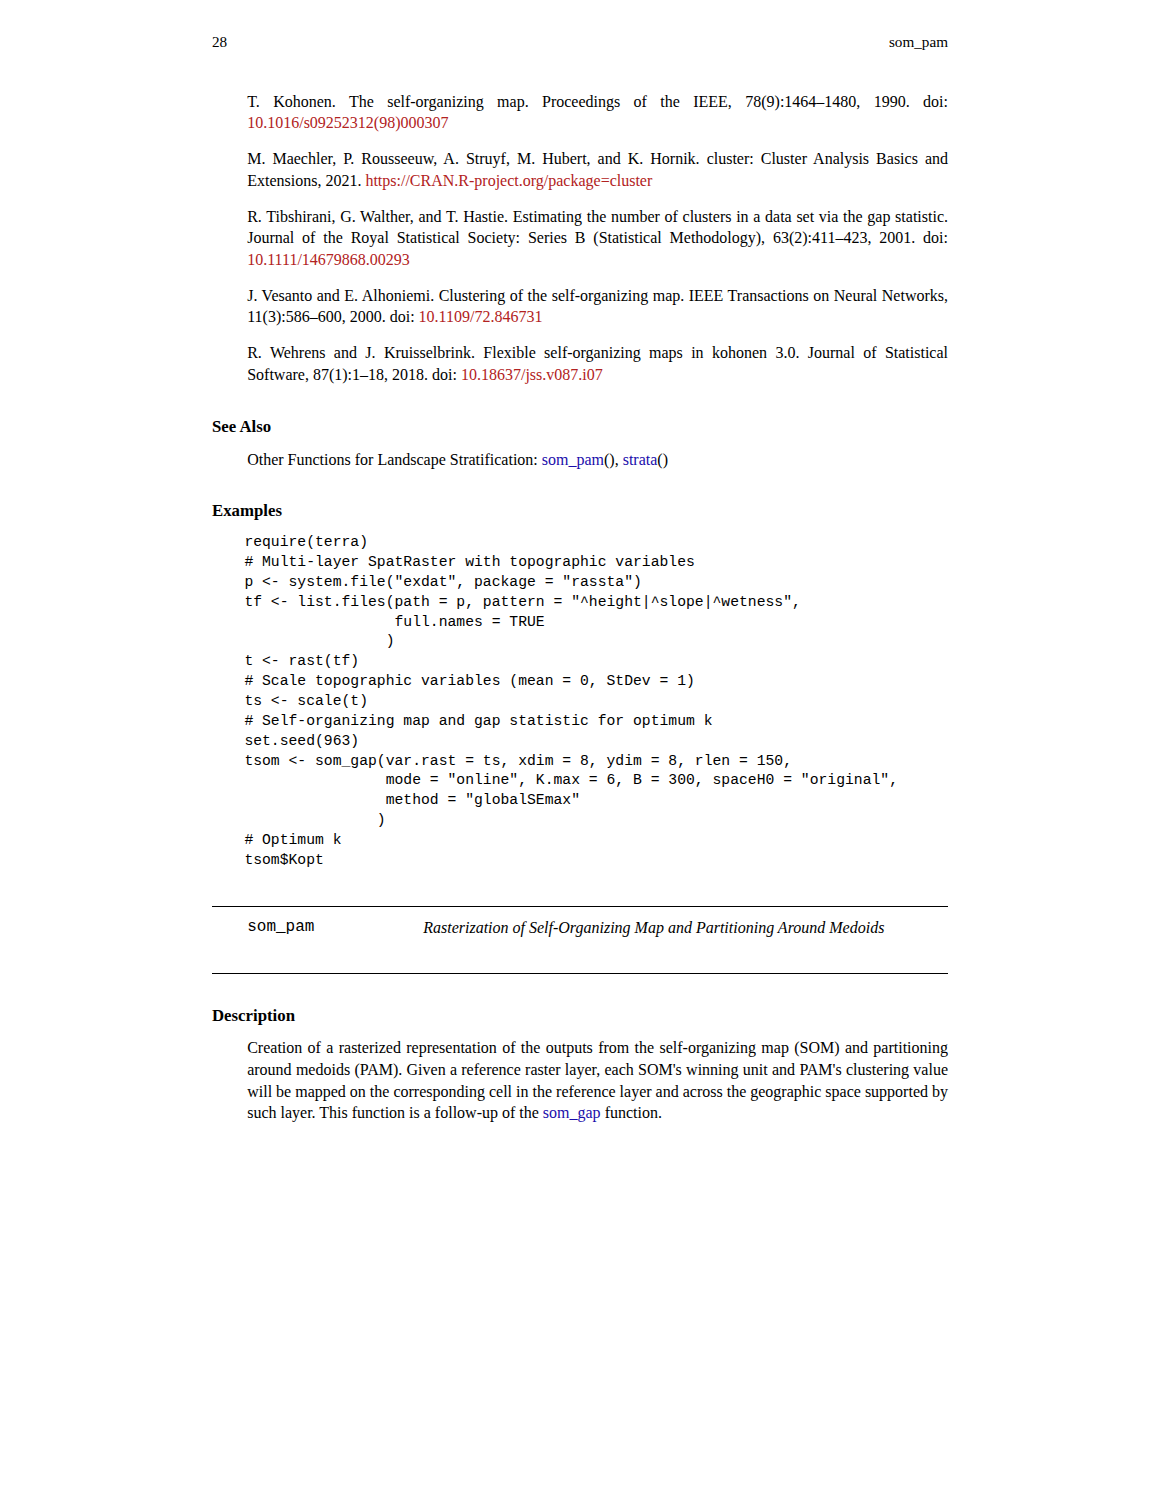28 som_pam
T. Kohonen. The self-organizing map. Proceedings of the IEEE, 78(9):1464–1480, 1990. doi: 10.1016/s09252312(98)000307
M. Maechler, P. Rousseeuw, A. Struyf, M. Hubert, and K. Hornik. cluster: Cluster Analysis Basics and Extensions, 2021. https://CRAN.R-project.org/package=cluster
R. Tibshirani, G. Walther, and T. Hastie. Estimating the number of clusters in a data set via the gap statistic. Journal of the Royal Statistical Society: Series B (Statistical Methodology), 63(2):411–423, 2001. doi: 10.1111/14679868.00293
J. Vesanto and E. Alhoniemi. Clustering of the self-organizing map. IEEE Transactions on Neural Networks, 11(3):586–600, 2000. doi: 10.1109/72.846731
R. Wehrens and J. Kruisselbrink. Flexible self-organizing maps in kohonen 3.0. Journal of Statistical Software, 87(1):1–18, 2018. doi: 10.18637/jss.v087.i07
See Also
Other Functions for Landscape Stratification: som_pam(), strata()
Examples
require(terra)
# Multi-layer SpatRaster with topographic variables
p <- system.file("exdat", package = "rassta")
tf <- list.files(path = p, pattern = "^height|^slope|^wetness",
                 full.names = TRUE
                )
t <- rast(tf)
# Scale topographic variables (mean = 0, StDev = 1)
ts <- scale(t)
# Self-organizing map and gap statistic for optimum k
set.seed(963)
tsom <- som_gap(var.rast = ts, xdim = 8, ydim = 8, rlen = 150,
                mode = "online", K.max = 6, B = 300, spaceH0 = "original",
                method = "globalSEmax"
               )
# Optimum k
tsom$Kopt
som_pam
Rasterization of Self-Organizing Map and Partitioning Around Medoids
Description
Creation of a rasterized representation of the outputs from the self-organizing map (SOM) and partitioning around medoids (PAM). Given a reference raster layer, each SOM's winning unit and PAM's clustering value will be mapped on the corresponding cell in the reference layer and across the geographic space supported by such layer. This function is a follow-up of the som_gap function.